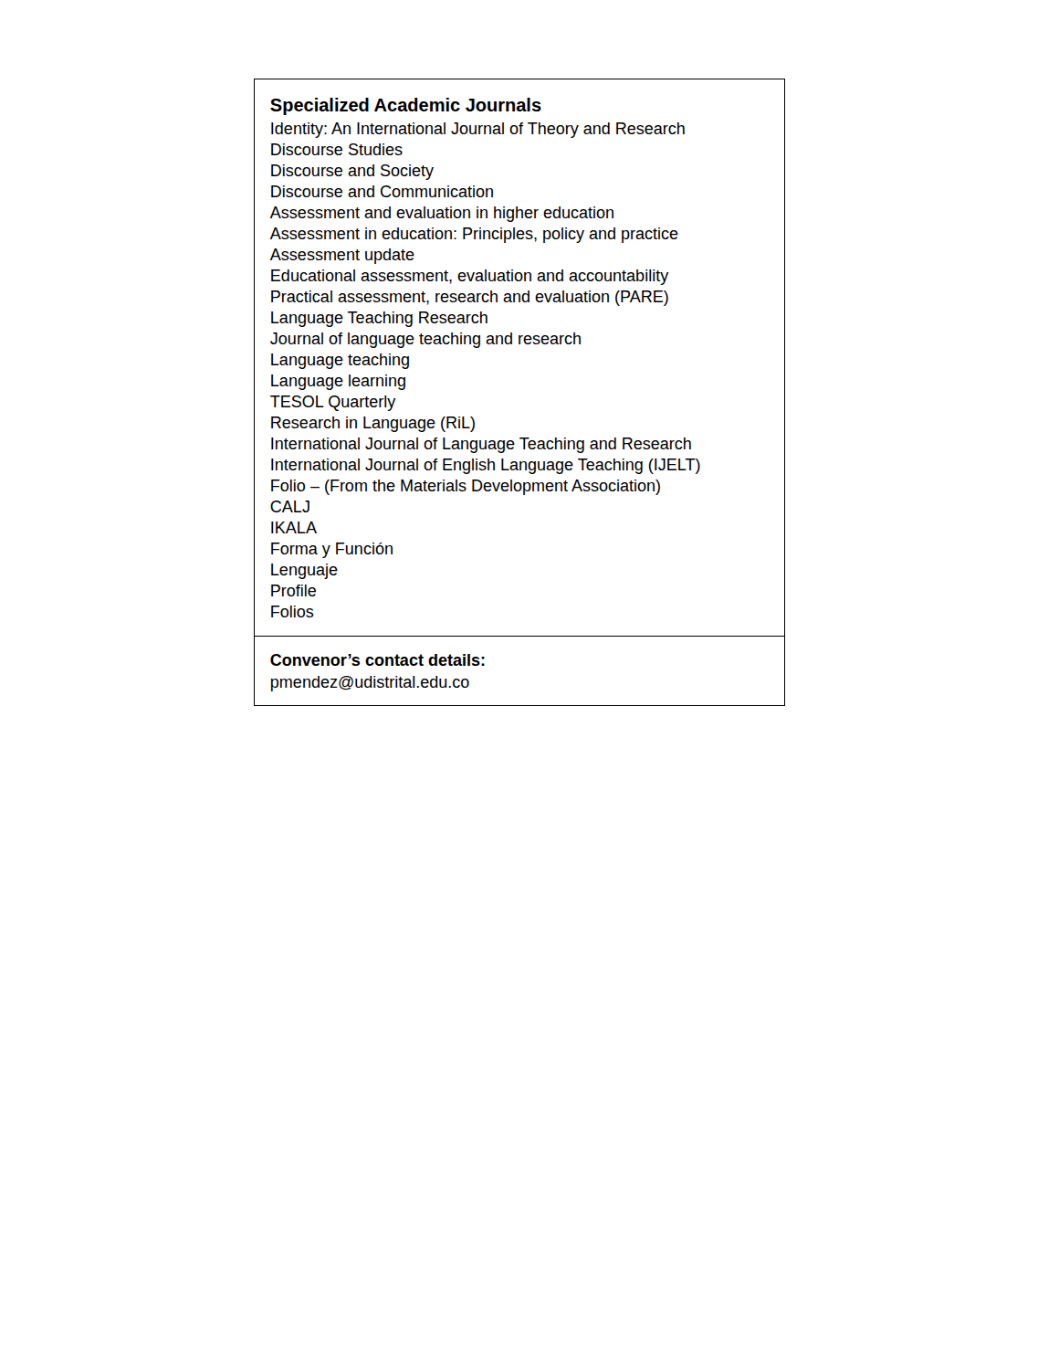Specialized Academic Journals
Identity: An International Journal of Theory and Research
Discourse Studies
Discourse and Society
Discourse and Communication
Assessment and evaluation in higher education
Assessment in education: Principles, policy and practice
Assessment update
Educational assessment, evaluation and accountability
Practical assessment, research and evaluation (PARE)
Language Teaching Research
Journal of language teaching and research
Language teaching
Language learning
TESOL Quarterly
Research in Language (RiL)
International Journal of Language Teaching and Research
International Journal of English Language Teaching (IJELT)
Folio – (From the Materials Development Association)
CALJ
IKALA
Forma y Función
Lenguaje
Profile
Folios
Convenor’s contact details:
pmendez@udistrital.edu.co